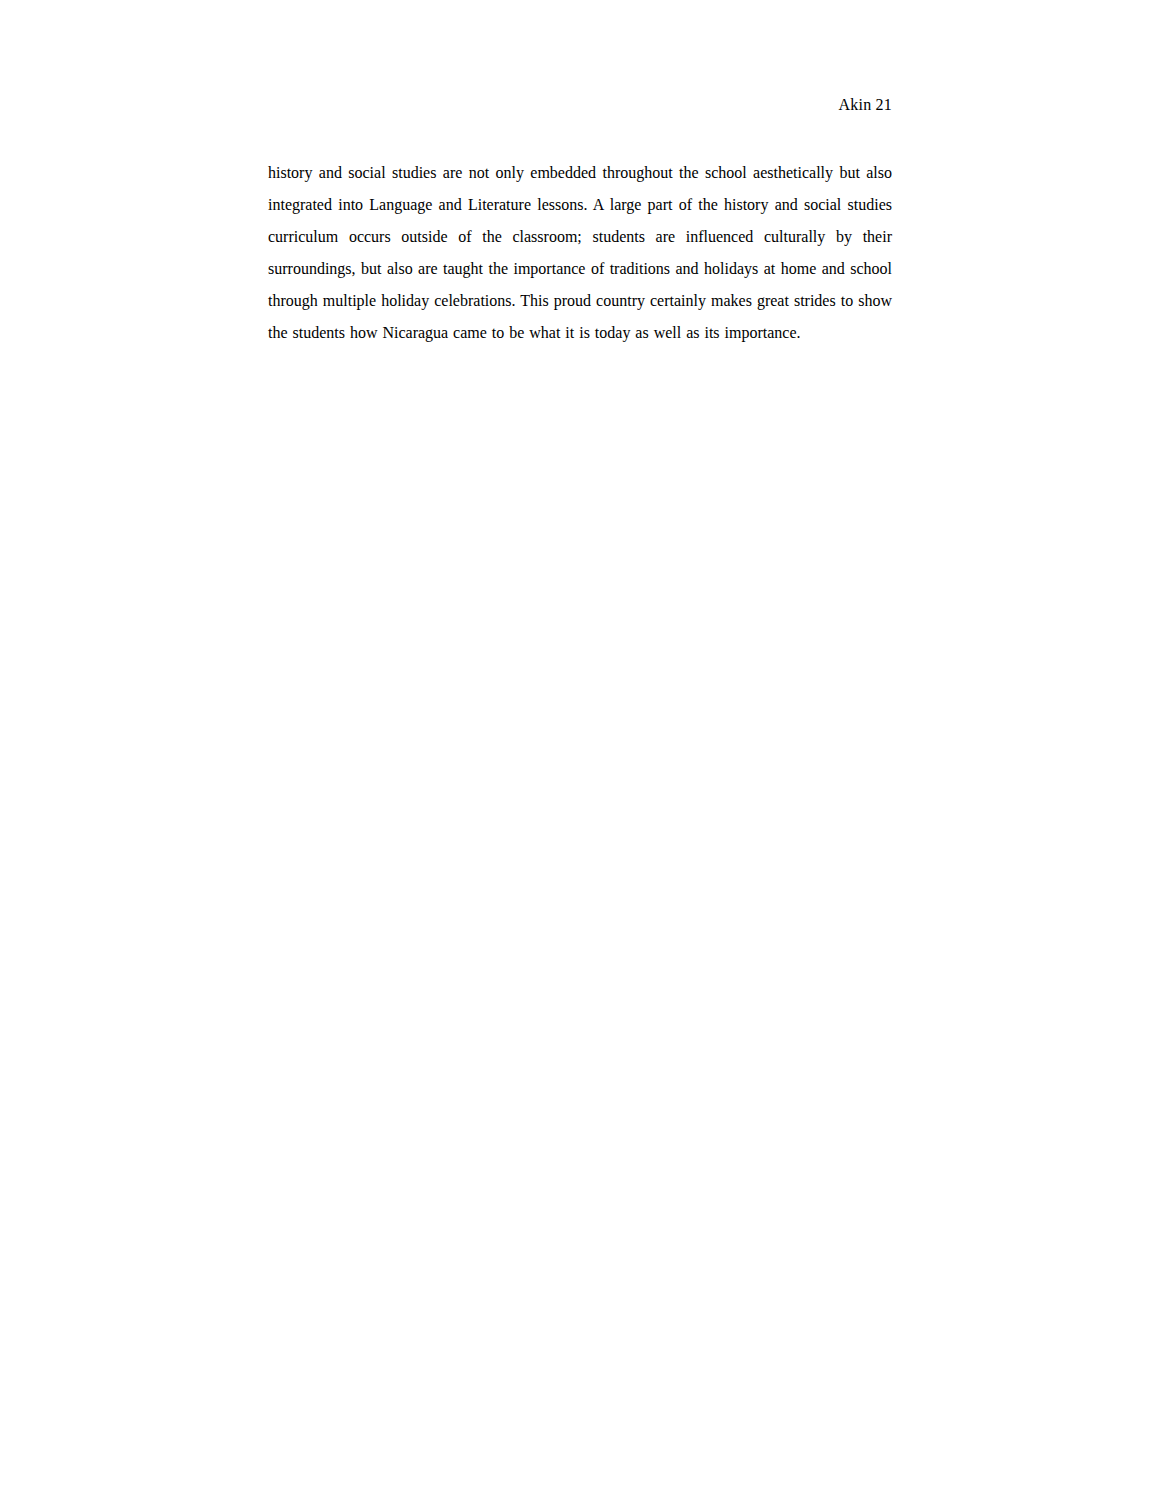Akin 21
history and social studies are not only embedded throughout the school aesthetically but also integrated into Language and Literature lessons. A large part of the history and social studies curriculum occurs outside of the classroom; students are influenced culturally by their surroundings, but also are taught the importance of traditions and holidays at home and school through multiple holiday celebrations. This proud country certainly makes great strides to show the students how Nicaragua came to be what it is today as well as its importance.